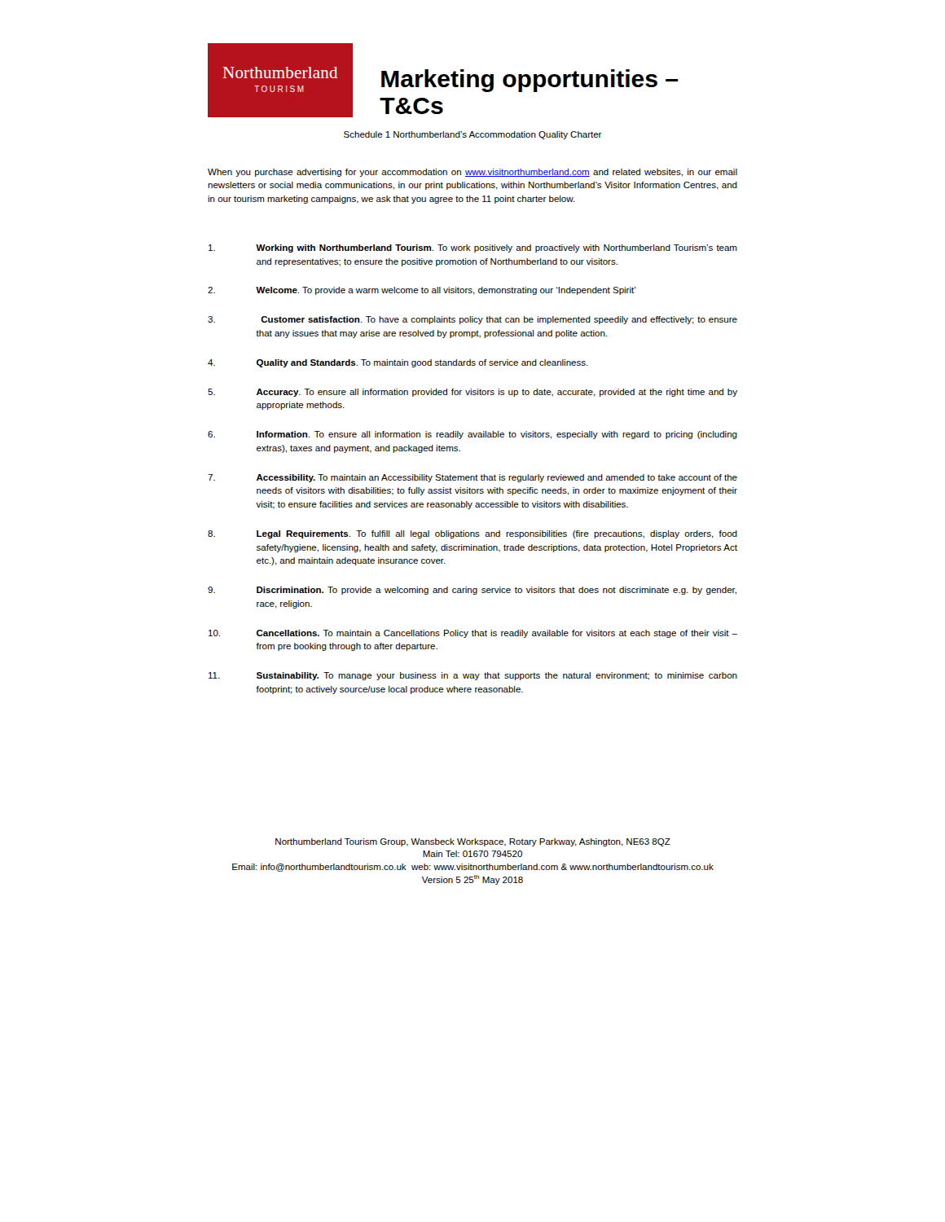Northumberland Tourism
Marketing opportunities – T&Cs
Schedule 1 Northumberland’s Accommodation Quality Charter
When you purchase advertising for your accommodation on www.visitnorthumberland.com and related websites, in our email newsletters or social media communications, in our print publications, within Northumberland’s Visitor Information Centres, and in our tourism marketing campaigns, we ask that you agree to the 11 point charter below.
Working with Northumberland Tourism. To work positively and proactively with Northumberland Tourism’s team and representatives; to ensure the positive promotion of Northumberland to our visitors.
Welcome. To provide a warm welcome to all visitors, demonstrating our ‘Independent Spirit’
Customer satisfaction. To have a complaints policy that can be implemented speedily and effectively; to ensure that any issues that may arise are resolved by prompt, professional and polite action.
Quality and Standards. To maintain good standards of service and cleanliness.
Accuracy. To ensure all information provided for visitors is up to date, accurate, provided at the right time and by appropriate methods.
Information. To ensure all information is readily available to visitors, especially with regard to pricing (including extras), taxes and payment, and packaged items.
Accessibility. To maintain an Accessibility Statement that is regularly reviewed and amended to take account of the needs of visitors with disabilities; to fully assist visitors with specific needs, in order to maximize enjoyment of their visit; to ensure facilities and services are reasonably accessible to visitors with disabilities.
Legal Requirements. To fulfill all legal obligations and responsibilities (fire precautions, display orders, food safety/hygiene, licensing, health and safety, discrimination, trade descriptions, data protection, Hotel Proprietors Act etc.), and maintain adequate insurance cover.
Discrimination. To provide a welcoming and caring service to visitors that does not discriminate e.g. by gender, race, religion.
Cancellations. To maintain a Cancellations Policy that is readily available for visitors at each stage of their visit – from pre booking through to after departure.
Sustainability. To manage your business in a way that supports the natural environment; to minimise carbon footprint; to actively source/use local produce where reasonable.
Northumberland Tourism Group, Wansbeck Workspace, Rotary Parkway, Ashington, NE63 8QZ
Main Tel: 01670 794520
Email: info@northumberlandtourism.co.uk web: www.visitnorthumberland.com & www.northumberlandtourism.co.uk
Version 5 25th May 2018